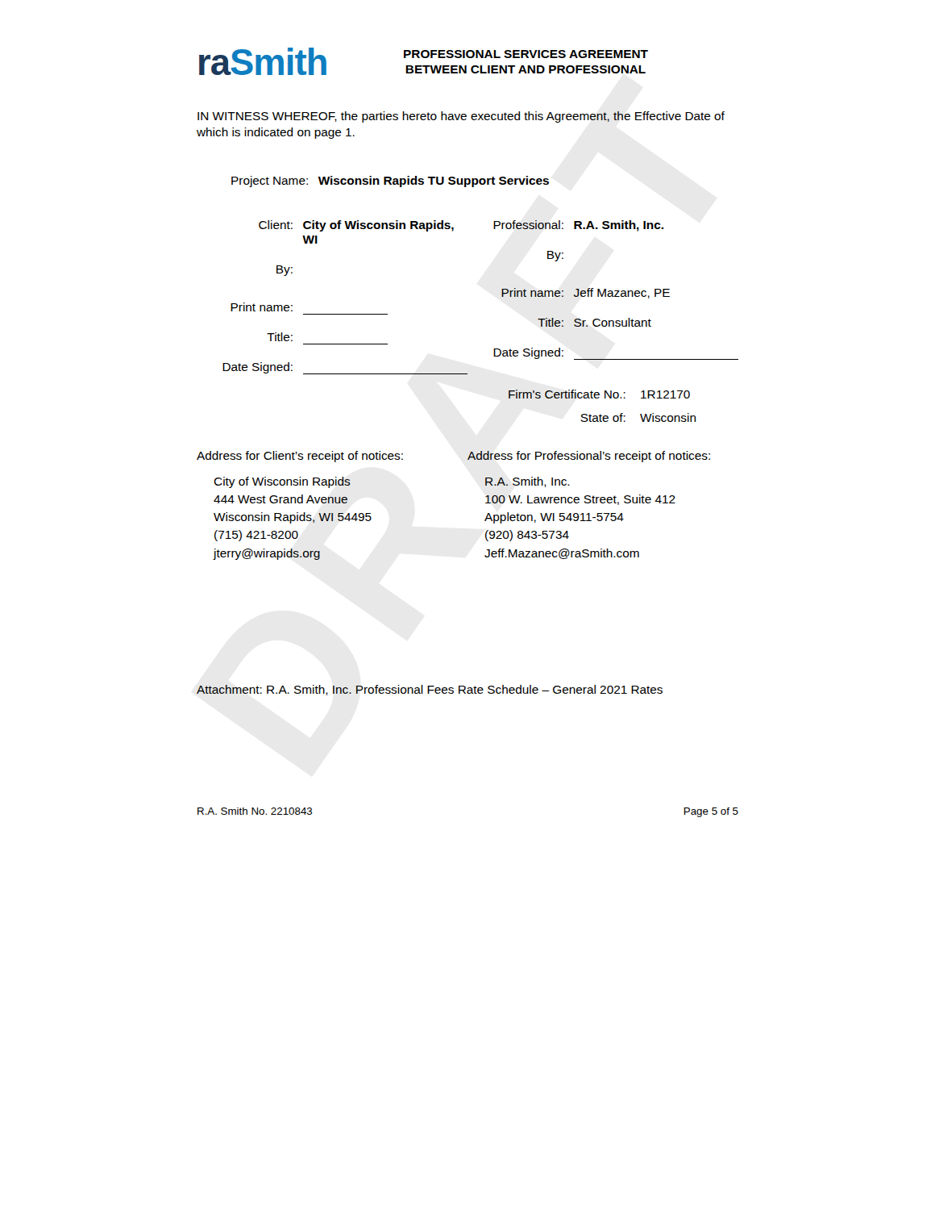DRAFT
ra Smith
PROFESSIONAL SERVICES AGREEMENT
BETWEEN CLIENT AND PROFESSIONAL
IN WITNESS WHEREOF, the parties hereto have executed this Agreement, the Effective Date of which is indicated on page 1.
Project Name:
Wisconsin Rapids TU Support Services
| Client: City of Wisconsin Rapids, WI By: Print name: Title: Date Signed: | Professional: R.A. Smith, Inc. By: Print name: Jeff Mazanec, PE Title: Sr. Consultant Date Signed: Firm's Certificate No.: 1R12170 State of: Wisconsin |
| Address for Client’s receipt of notices: City of Wisconsin Rapids 444 West Grand Avenue Wisconsin Rapids, WI 54495 (715) 421-8200 jterry@wirapids.org | Address for Professional’s receipt of notices: R.A. Smith, Inc. 100 W. Lawrence Street, Suite 412 Appleton, WI 54911-5754 (920) 843-5734 Jeff.Mazanec@raSmith.com |
Attachment: R.A. Smith, Inc. Professional Fees Rate Schedule – General 2021 Rates
R.A. Smith No. 2210843 Page 5 of 5